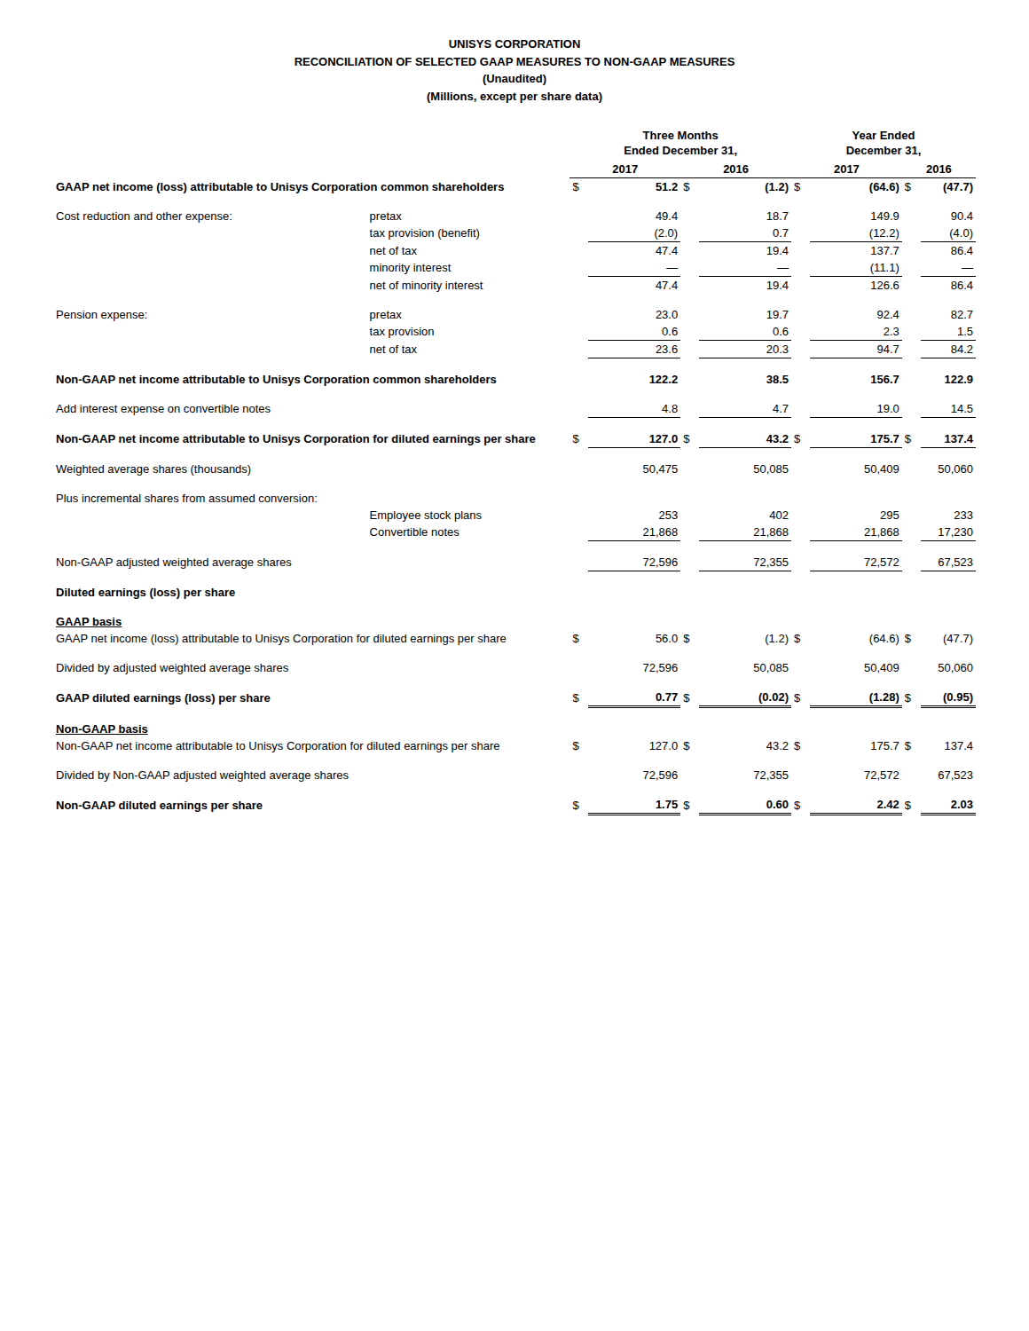UNISYS CORPORATION
RECONCILIATION OF SELECTED GAAP MEASURES TO NON-GAAP MEASURES
(Unaudited)
(Millions, except per share data)
| | | Three Months Ended December 31, | Year Ended December 31, |
| | | 2017 | 2016 | 2017 | 2016 |
| GAAP net income (loss) attributable to Unisys Corporation common shareholders | $ | 51.2 | $ | (1.2) | $ | (64.6) | $ | (47.7) |
| Cost reduction and other expense: | pretax | | 49.4 | | 18.7 | | 149.9 | | 90.4 |
| | tax provision (benefit) | | (2.0) | | 0.7 | | (12.2) | | (4.0) |
| | net of tax | | 47.4 | | 19.4 | | 137.7 | | 86.4 |
| | minority interest | | — | | — | | (11.1) | | — |
| | net of minority interest | | 47.4 | | 19.4 | | 126.6 | | 86.4 |
| Pension expense: | pretax | | 23.0 | | 19.7 | | 92.4 | | 82.7 |
| | tax provision | | 0.6 | | 0.6 | | 2.3 | | 1.5 |
| | net of tax | | 23.6 | | 20.3 | | 94.7 | | 84.2 |
| Non-GAAP net income attributable to Unisys Corporation common shareholders | | 122.2 | | 38.5 | | 156.7 | | 122.9 |
| Add interest expense on convertible notes | | 4.8 | | 4.7 | | 19.0 | | 14.5 |
| Non-GAAP net income attributable to Unisys Corporation for diluted earnings per share | $ | 127.0 | $ | 43.2 | $ | 175.7 | $ | 137.4 |
| Weighted average shares (thousands) | | 50,475 | | 50,085 | | 50,409 | | 50,060 |
| Plus incremental shares from assumed conversion: | |
| | Employee stock plans | | 253 | | 402 | | 295 | | 233 |
| | Convertible notes | | 21,868 | | 21,868 | | 21,868 | | 17,230 |
| Non-GAAP adjusted weighted average shares | | 72,596 | | 72,355 | | 72,572 | | 67,523 |
| Diluted earnings (loss) per share | |
| GAAP basis | |
| GAAP net income (loss) attributable to Unisys Corporation for diluted earnings per share | $ | 56.0 | $ | (1.2) | $ | (64.6) | $ | (47.7) |
| Divided by adjusted weighted average shares | | 72,596 | | 50,085 | | 50,409 | | 50,060 |
| GAAP diluted earnings (loss) per share | $ | 0.77 | $ | (0.02) | $ | (1.28) | $ | (0.95) |
| Non-GAAP basis | |
| Non-GAAP net income attributable to Unisys Corporation for diluted earnings per share | $ | 127.0 | $ | 43.2 | $ | 175.7 | $ | 137.4 |
| Divided by Non-GAAP adjusted weighted average shares | | 72,596 | | 72,355 | | 72,572 | | 67,523 |
| Non-GAAP diluted earnings per share | $ | 1.75 | $ | 0.60 | $ | 2.42 | $ | 2.03 |